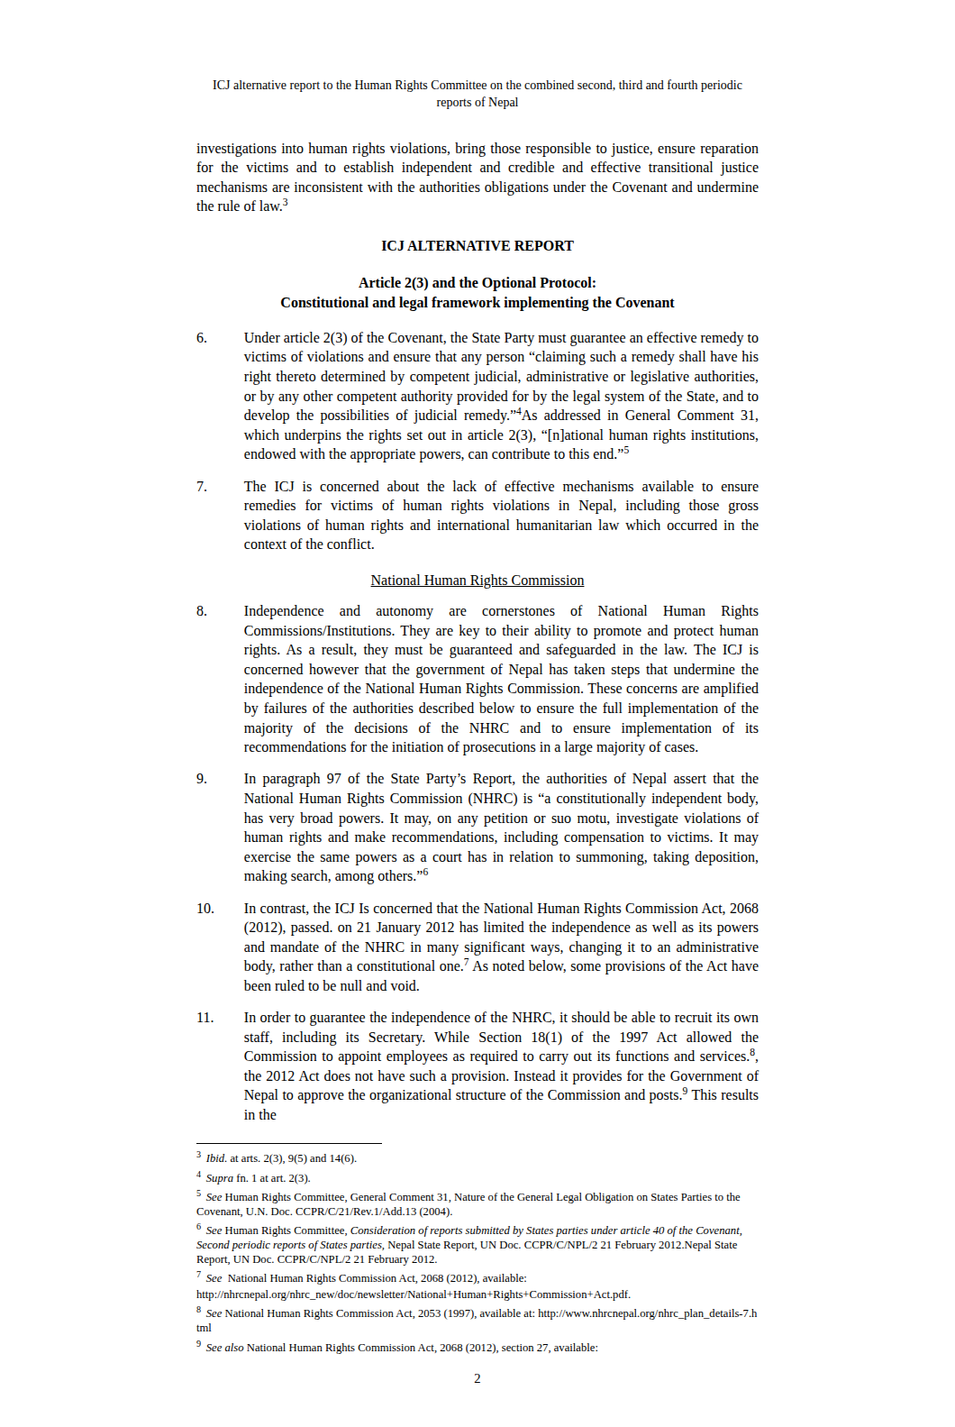ICJ alternative report to the Human Rights Committee on the combined second, third and fourth periodic
reports of Nepal
investigations into human rights violations, bring those responsible to justice, ensure reparation for the victims and to establish independent and credible and effective transitional justice mechanisms are inconsistent with the authorities obligations under the Covenant and undermine the rule of law.3
ICJ ALTERNATIVE REPORT
Article 2(3) and the Optional Protocol:
Constitutional and legal framework implementing the Covenant
6.
Under article 2(3) of the Covenant, the State Party must guarantee an effective remedy to victims of violations and ensure that any person “claiming such a remedy shall have his right thereto determined by competent judicial, administrative or legislative authorities, or by any other competent authority provided for by the legal system of the State, and to develop the possibilities of judicial remedy.”4As addressed in General Comment 31, which underpins the rights set out in article 2(3), “[n]ational human rights institutions, endowed with the appropriate powers, can contribute to this end.”5
7.
The ICJ is concerned about the lack of effective mechanisms available to ensure remedies for victims of human rights violations in Nepal, including those gross violations of human rights and international humanitarian law which occurred in the context of the conflict.
National Human Rights Commission
8.
Independence and autonomy are cornerstones of National Human Rights Commissions/Institutions. They are key to their ability to promote and protect human rights. As a result, they must be guaranteed and safeguarded in the law. The ICJ is concerned however that the government of Nepal has taken steps that undermine the independence of the National Human Rights Commission. These concerns are amplified by failures of the authorities described below to ensure the full implementation of the majority of the decisions of the NHRC and to ensure implementation of its recommendations for the initiation of prosecutions in a large majority of cases.
9.
In paragraph 97 of the State Party’s Report, the authorities of Nepal assert that the National Human Rights Commission (NHRC) is “a constitutionally independent body, has very broad powers. It may, on any petition or suo motu, investigate violations of human rights and make recommendations, including compensation to victims. It may exercise the same powers as a court has in relation to summoning, taking deposition, making search, among others.”6
10.
In contrast, the ICJ Is concerned that the National Human Rights Commission Act, 2068 (2012), passed. on 21 January 2012 has limited the independence as well as its powers and mandate of the NHRC in many significant ways, changing it to an administrative body, rather than a constitutional one.7 As noted below, some provisions of the Act have been ruled to be null and void.
11.
In order to guarantee the independence of the NHRC, it should be able to recruit its own staff, including its Secretary. While Section 18(1) of the 1997 Act allowed the Commission to appoint employees as required to carry out its functions and services.8, the 2012 Act does not have such a provision. Instead it provides for the Government of Nepal to approve the organizational structure of the Commission and posts.9 This results in the
3 Ibid. at arts. 2(3), 9(5) and 14(6).
4 Supra fn. 1 at art. 2(3).
5 See Human Rights Committee, General Comment 31, Nature of the General Legal Obligation on States Parties to the Covenant, U.N. Doc. CCPR/C/21/Rev.1/Add.13 (2004).
6 See Human Rights Committee, Consideration of reports submitted by States parties under article 40 of the Covenant, Second periodic reports of States parties, Nepal State Report, UN Doc. CCPR/C/NPL/2 21 February 2012.Nepal State Report, UN Doc. CCPR/C/NPL/2 21 February 2012.
7 See National Human Rights Commission Act, 2068 (2012), available:
http://nhrcnepal.org/nhrc_new/doc/newsletter/National+Human+Rights+Commission+Act.pdf.
8 See National Human Rights Commission Act, 2053 (1997), available at: http://www.nhrcnepal.org/nhrc_plan_details-7.html
9 See also National Human Rights Commission Act, 2068 (2012), section 27, available:
2